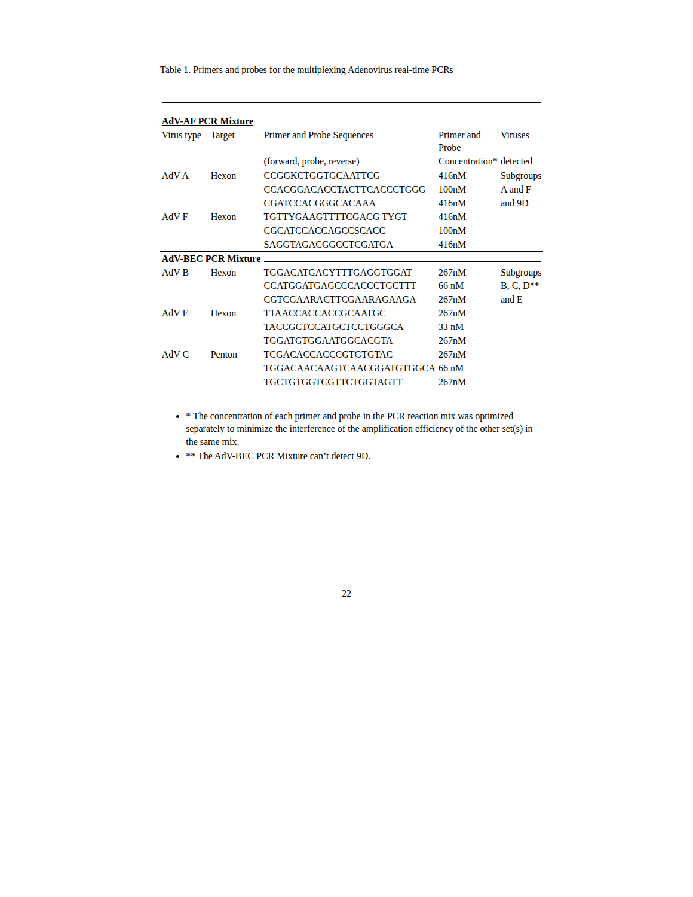Table 1. Primers and probes for the multiplexing Adenovirus real-time PCRs
| AdV-AF PCR Mixture | |
| Virus type | Target | Primer and Probe Sequences | Primer and Probe | Viruses |
| | | (forward, probe, reverse) | Concentration* | detected |
| AdV A | Hexon | CCGGKCTGGTGCAATTCG | 416nM | Subgroups |
| | | CCACGGACACCTACTTCACCCTGGG | 100nM | A and F |
| | | CGATCCACGGGCACAAA | 416nM | and 9D |
| AdV F | Hexon | TGTTYGAAGTTTTCGACG TYGT | 416nM | |
| | | CGCATCCACCAGCCSCACC | 100nM | |
| | | SAGGTAGACGGCCTCGATGA | 416nM | |
| AdV-BEC PCR Mixture | |
| AdV B | Hexon | TGGACATGACYTTTGAGGTGGAT | 267nM | Subgroups |
| | | CCATGGATGAGCCCACCCTGCTTT | 66 nM | B, C, D** |
| | | CGTCGAARACTTCGAARAGAAGA | 267nM | and E |
| AdV E | Hexon | TTAACCACCACCGCAATGC | 267nM | |
| | | TACCGCTCCATGCTCCTGGGCA | 33 nM | |
| | | TGGATGTGGAATGGCACGTA | 267nM | |
| AdV C | Penton | TCGACACCACCCGTGTGTAC | 267nM | |
| | | TGGACAACAAGTCAACGGATGTGGCA | 66 nM | |
| | | TGCTGTGGTCGTTCTGGTAGTT | 267nM | |
* The concentration of each primer and probe in the PCR reaction mix was optimized separately to minimize the interference of the amplification efficiency of the other set(s) in the same mix.
** The AdV-BEC PCR Mixture can’t detect 9D.
22